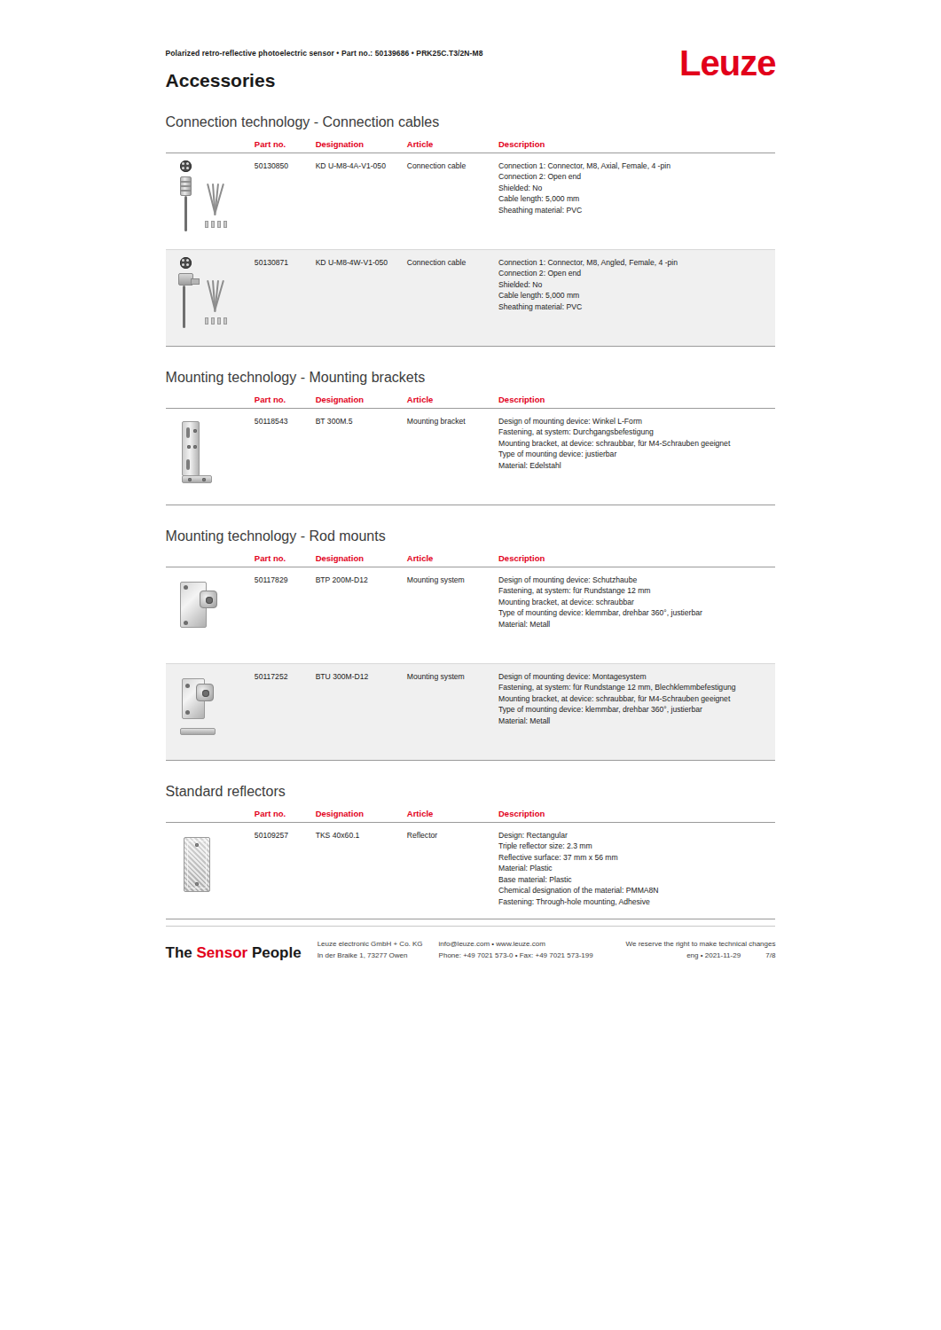Polarized retro-reflective photoelectric sensor • Part no.: 50139686 • PRK25C.T3/2N-M8
Accessories
Leuze
Connection technology - Connection cables
| | Part no. | Designation | Article | Description |
| --- | --- | --- | --- | --- |
| | 50130850 | KD U-M8-4A-V1-050 | Connection cable | Connection 1: Connector, M8, Axial, Female, 4 -pin Connection 2: Open end Shielded: No Cable length: 5,000 mm Sheathing material: PVC |
| | 50130871 | KD U-M8-4W-V1-050 | Connection cable | Connection 1: Connector, M8, Angled, Female, 4 -pin Connection 2: Open end Shielded: No Cable length: 5,000 mm Sheathing material: PVC |
Mounting technology - Mounting brackets
| | Part no. | Designation | Article | Description |
| --- | --- | --- | --- | --- |
| | 50118543 | BT 300M.5 | Mounting bracket | Design of mounting device: Winkel L-Form Fastening, at system: Durchgangsbefestigung Mounting bracket, at device: schraubbar, für M4-Schrauben geeignet Type of mounting device: justierbar Material: Edelstahl |
Mounting technology - Rod mounts
| | Part no. | Designation | Article | Description |
| --- | --- | --- | --- | --- |
| | 50117829 | BTP 200M-D12 | Mounting system | Design of mounting device: Schutzhaube Fastening, at system: für Rundstange 12 mm Mounting bracket, at device: schraubbar Type of mounting device: klemmbar, drehbar 360°, justierbar Material: Metall |
| | 50117252 | BTU 300M-D12 | Mounting system | Design of mounting device: Montagesystem Fastening, at system: für Rundstange 12 mm, Blechklemmbefestigung Mounting bracket, at device: schraubbar, für M4-Schrauben geeignet Type of mounting device: klemmbar, drehbar 360°, justierbar Material: Metall |
Standard reflectors
| | Part no. | Designation | Article | Description |
| --- | --- | --- | --- | --- |
| | 50109257 | TKS 40x60.1 | Reflector | Design: Rectangular Triple reflector size: 2.3 mm Reflective surface: 37 mm x 56 mm Material: Plastic Base material: Plastic Chemical designation of the material: PMMA8N Fastening: Through-hole mounting, Adhesive |
The Sensor People
Leuze electronic GmbH + Co. KG
In der Braike 1, 73277 Owen
info@leuze.com • www.leuze.com
Phone: +49 7021 573-0 • Fax: +49 7021 573-199
We reserve the right to make technical changes
eng • 2021-11-29 7/8